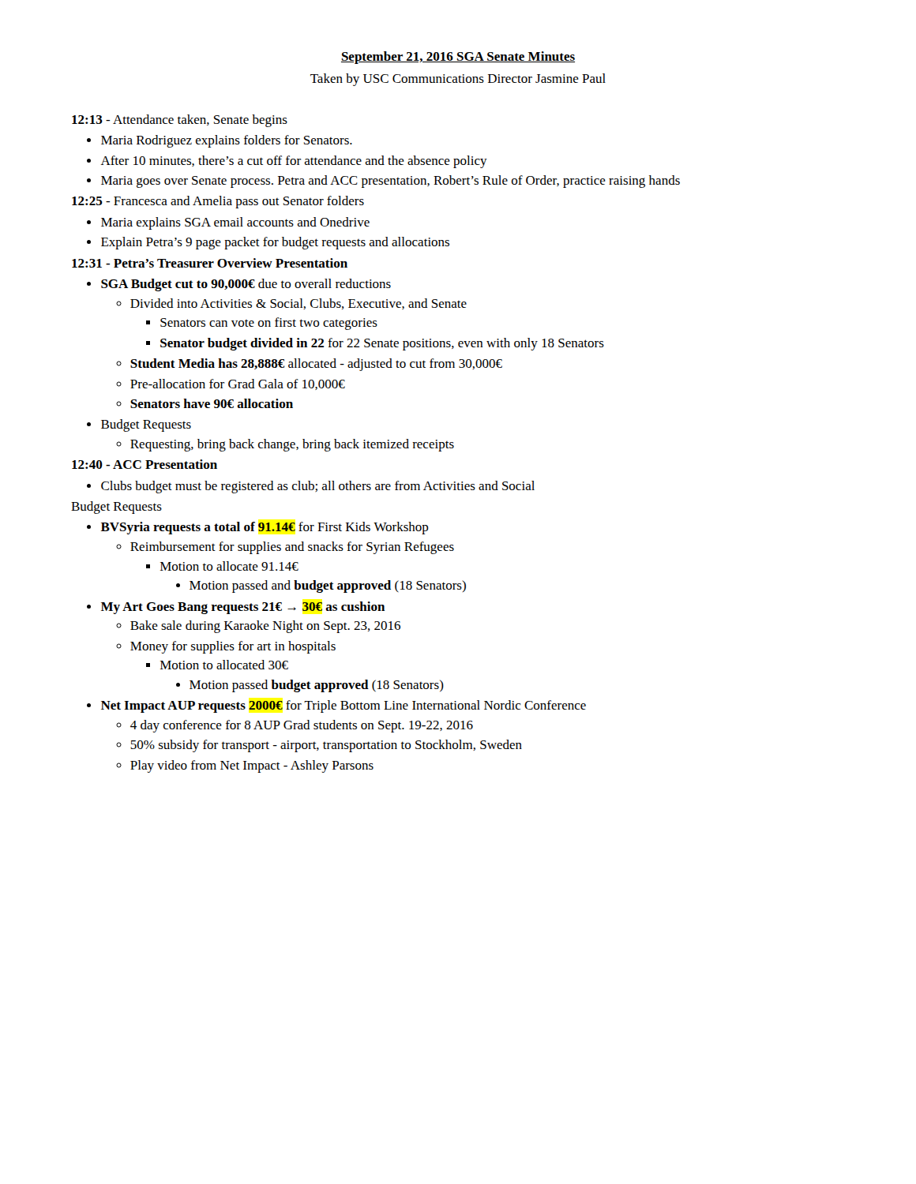September 21, 2016 SGA Senate Minutes
Taken by USC Communications Director Jasmine Paul
12:13 - Attendance taken, Senate begins
Maria Rodriguez explains folders for Senators.
After 10 minutes, there’s a cut off for attendance and the absence policy
Maria goes over Senate process. Petra and ACC presentation, Robert’s Rule of Order, practice raising hands
12:25 - Francesca and Amelia pass out Senator folders
Maria explains SGA email accounts and Onedrive
Explain Petra’s 9 page packet for budget requests and allocations
12:31 - Petra’s Treasurer Overview Presentation
SGA Budget cut to 90,000€ due to overall reductions
Divided into Activities & Social, Clubs, Executive, and Senate
Senators can vote on first two categories
Senator budget divided in 22 for 22 Senate positions, even with only 18 Senators
Student Media has 28,888€ allocated - adjusted to cut from 30,000€
Pre-allocation for Grad Gala of 10,000€
Senators have 90€ allocation
Budget Requests
Requesting, bring back change, bring back itemized receipts
12:40 - ACC Presentation
Clubs budget must be registered as club; all others are from Activities and Social
Budget Requests
BVSyria requests a total of 91.14€ for First Kids Workshop
Reimbursement for supplies and snacks for Syrian Refugees
Motion to allocate 91.14€
Motion passed and budget approved (18 Senators)
My Art Goes Bang requests 21€ → 30€ as cushion
Bake sale during Karaoke Night on Sept. 23, 2016
Money for supplies for art in hospitals
Motion to allocated 30€
Motion passed budget approved (18 Senators)
Net Impact AUP requests 2000€ for Triple Bottom Line International Nordic Conference
4 day conference for 8 AUP Grad students on Sept. 19-22, 2016
50% subsidy for transport - airport, transportation to Stockholm, Sweden
Play video from Net Impact - Ashley Parsons